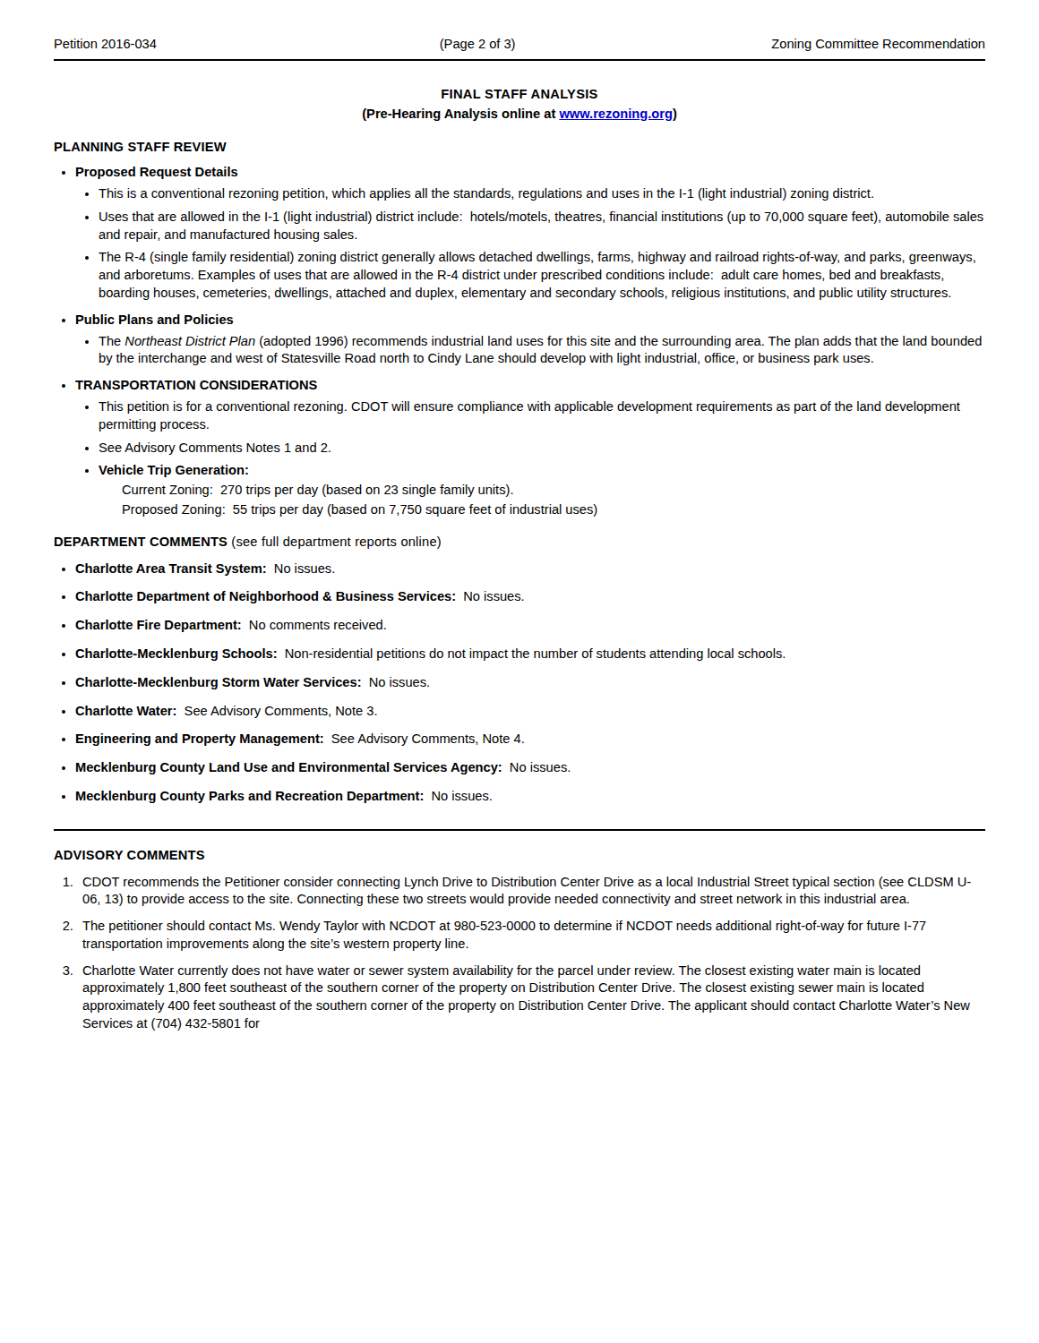Petition 2016-034
(Page 2 of 3)
Zoning Committee Recommendation
FINAL STAFF ANALYSIS
(Pre-Hearing Analysis online at www.rezoning.org)
PLANNING STAFF REVIEW
Proposed Request Details
This is a conventional rezoning petition, which applies all the standards, regulations and uses in the I-1 (light industrial) zoning district.
Uses that are allowed in the I-1 (light industrial) district include: hotels/motels, theatres, financial institutions (up to 70,000 square feet), automobile sales and repair, and manufactured housing sales.
The R-4 (single family residential) zoning district generally allows detached dwellings, farms, highway and railroad rights-of-way, and parks, greenways, and arboretums. Examples of uses that are allowed in the R-4 district under prescribed conditions include: adult care homes, bed and breakfasts, boarding houses, cemeteries, dwellings, attached and duplex, elementary and secondary schools, religious institutions, and public utility structures.
Public Plans and Policies
The Northeast District Plan (adopted 1996) recommends industrial land uses for this site and the surrounding area. The plan adds that the land bounded by the interchange and west of Statesville Road north to Cindy Lane should develop with light industrial, office, or business park uses.
TRANSPORTATION CONSIDERATIONS
This petition is for a conventional rezoning. CDOT will ensure compliance with applicable development requirements as part of the land development permitting process.
See Advisory Comments Notes 1 and 2.
Vehicle Trip Generation:
Current Zoning: 270 trips per day (based on 23 single family units).
Proposed Zoning: 55 trips per day (based on 7,750 square feet of industrial uses)
DEPARTMENT COMMENTS (see full department reports online)
Charlotte Area Transit System: No issues.
Charlotte Department of Neighborhood & Business Services: No issues.
Charlotte Fire Department: No comments received.
Charlotte-Mecklenburg Schools: Non-residential petitions do not impact the number of students attending local schools.
Charlotte-Mecklenburg Storm Water Services: No issues.
Charlotte Water: See Advisory Comments, Note 3.
Engineering and Property Management: See Advisory Comments, Note 4.
Mecklenburg County Land Use and Environmental Services Agency: No issues.
Mecklenburg County Parks and Recreation Department: No issues.
ADVISORY COMMENTS
CDOT recommends the Petitioner consider connecting Lynch Drive to Distribution Center Drive as a local Industrial Street typical section (see CLDSM U-06, 13) to provide access to the site. Connecting these two streets would provide needed connectivity and street network in this industrial area.
The petitioner should contact Ms. Wendy Taylor with NCDOT at 980-523-0000 to determine if NCDOT needs additional right-of-way for future I-77 transportation improvements along the site’s western property line.
Charlotte Water currently does not have water or sewer system availability for the parcel under review. The closest existing water main is located approximately 1,800 feet southeast of the southern corner of the property on Distribution Center Drive. The closest existing sewer main is located approximately 400 feet southeast of the southern corner of the property on Distribution Center Drive. The applicant should contact Charlotte Water’s New Services at (704) 432-5801 for